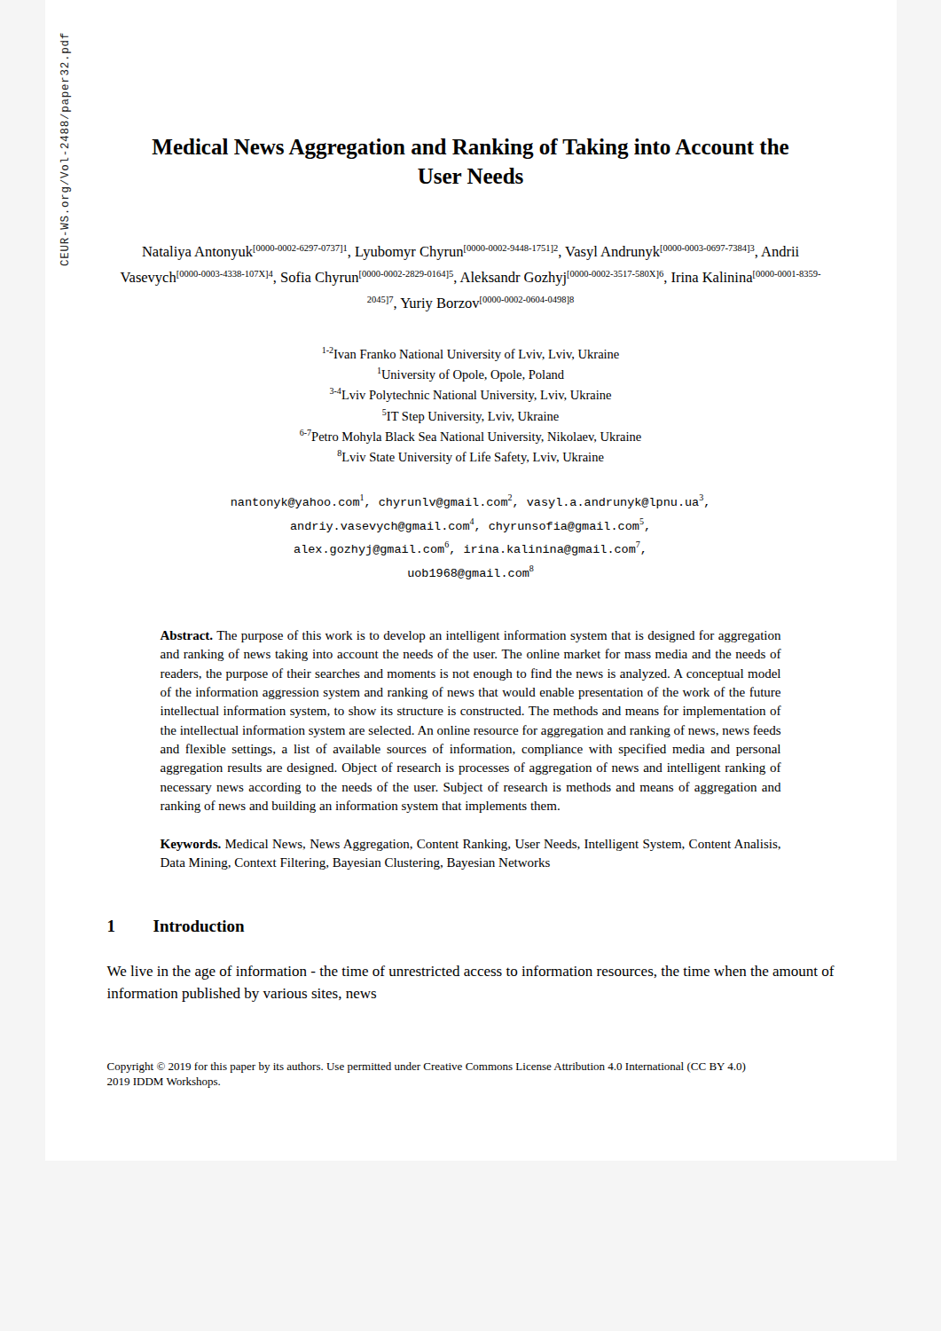CEUR-WS.org/Vol-2488/paper32.pdf
Medical News Aggregation and Ranking of Taking into Account the User Needs
Nataliya Antonyuk[0000-0002-6297-0737]1, Lyubomyr Chyrun[0000-0002-9448-1751]2, Vasyl Andrunyk[0000-0003-0697-7384]3, Andrii Vasevych[0000-0003-4338-107X]4, Sofia Chyrun[0000-0002-2829-0164]5, Aleksandr Gozhyj[0000-0002-3517-580X]6, Irina Kalinina[0000-0001-8359-2045]7, Yuriy Borzov[0000-0002-0604-0498]8
1-2Ivan Franko National University of Lviv, Lviv, Ukraine
1University of Opole, Opole, Poland
3-4Lviv Polytechnic National University, Lviv, Ukraine
5IT Step University, Lviv, Ukraine
6-7Petro Mohyla Black Sea National University, Nikolaev, Ukraine
8Lviv State University of Life Safety, Lviv, Ukraine
nantonyk@yahoo.com1, chyrunlv@gmail.com2, vasyl.a.andrunyk@lpnu.ua3,
andriy.vasevych@gmail.com4, chyrunsofia@gmail.com5,
alex.gozhyj@gmail.com6, irina.kalinina@gmail.com7,
uob1968@gmail.com8
Abstract. The purpose of this work is to develop an intelligent information system that is designed for aggregation and ranking of news taking into account the needs of the user. The online market for mass media and the needs of readers, the purpose of their searches and moments is not enough to find the news is analyzed. A conceptual model of the information aggression system and ranking of news that would enable presentation of the work of the future intellectual information system, to show its structure is constructed. The methods and means for implementation of the intellectual information system are selected. An online resource for aggregation and ranking of news, news feeds and flexible settings, a list of available sources of information, compliance with specified media and personal aggregation results are designed. Object of research is processes of aggregation of news and intelligent ranking of necessary news according to the needs of the user. Subject of research is methods and means of aggregation and ranking of news and building an information system that implements them.
Keywords. Medical News, News Aggregation, Content Ranking, User Needs, Intelligent System, Content Analisis, Data Mining, Context Filtering, Bayesian Clustering, Bayesian Networks
1 Introduction
We live in the age of information - the time of unrestricted access to information resources, the time when the amount of information published by various sites, news
Copyright © 2019 for this paper by its authors. Use permitted under Creative Commons License Attribution 4.0 International (CC BY 4.0)
2019 IDDM Workshops.